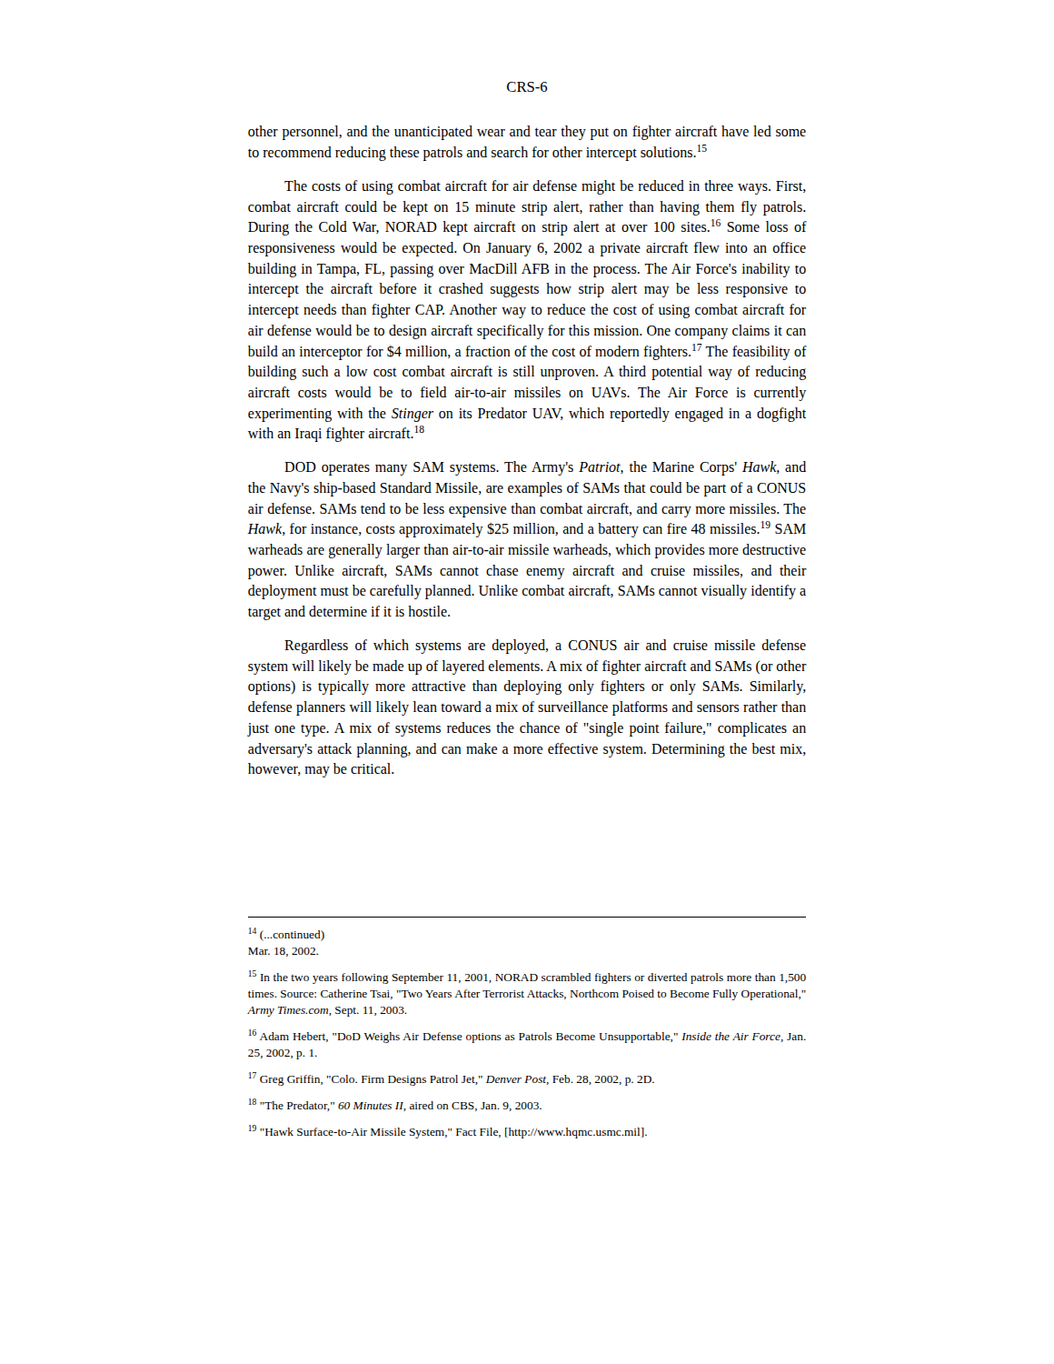CRS-6
other personnel, and the unanticipated wear and tear they put on fighter aircraft have led some to recommend reducing these patrols and search for other intercept solutions.15
The costs of using combat aircraft for air defense might be reduced in three ways. First, combat aircraft could be kept on 15 minute strip alert, rather than having them fly patrols. During the Cold War, NORAD kept aircraft on strip alert at over 100 sites.16 Some loss of responsiveness would be expected. On January 6, 2002 a private aircraft flew into an office building in Tampa, FL, passing over MacDill AFB in the process. The Air Force's inability to intercept the aircraft before it crashed suggests how strip alert may be less responsive to intercept needs than fighter CAP. Another way to reduce the cost of using combat aircraft for air defense would be to design aircraft specifically for this mission. One company claims it can build an interceptor for $4 million, a fraction of the cost of modern fighters.17 The feasibility of building such a low cost combat aircraft is still unproven. A third potential way of reducing aircraft costs would be to field air-to-air missiles on UAVs. The Air Force is currently experimenting with the Stinger on its Predator UAV, which reportedly engaged in a dogfight with an Iraqi fighter aircraft.18
DOD operates many SAM systems. The Army's Patriot, the Marine Corps' Hawk, and the Navy's ship-based Standard Missile, are examples of SAMs that could be part of a CONUS air defense. SAMs tend to be less expensive than combat aircraft, and carry more missiles. The Hawk, for instance, costs approximately $25 million, and a battery can fire 48 missiles.19 SAM warheads are generally larger than air-to-air missile warheads, which provides more destructive power. Unlike aircraft, SAMs cannot chase enemy aircraft and cruise missiles, and their deployment must be carefully planned. Unlike combat aircraft, SAMs cannot visually identify a target and determine if it is hostile.
Regardless of which systems are deployed, a CONUS air and cruise missile defense system will likely be made up of layered elements. A mix of fighter aircraft and SAMs (or other options) is typically more attractive than deploying only fighters or only SAMs. Similarly, defense planners will likely lean toward a mix of surveillance platforms and sensors rather than just one type. A mix of systems reduces the chance of "single point failure," complicates an adversary's attack planning, and can make a more effective system. Determining the best mix, however, may be critical.
14 (...continued)
Mar. 18, 2002.
15 In the two years following September 11, 2001, NORAD scrambled fighters or diverted patrols more than 1,500 times. Source: Catherine Tsai, "Two Years After Terrorist Attacks, Northcom Poised to Become Fully Operational," Army Times.com, Sept. 11, 2003.
16 Adam Hebert, "DoD Weighs Air Defense options as Patrols Become Unsupportable," Inside the Air Force, Jan. 25, 2002, p. 1.
17 Greg Griffin, "Colo. Firm Designs Patrol Jet," Denver Post, Feb. 28, 2002, p. 2D.
18 "The Predator," 60 Minutes II, aired on CBS, Jan. 9, 2003.
19 "Hawk Surface-to-Air Missile System," Fact File, [http://www.hqmc.usmc.mil].